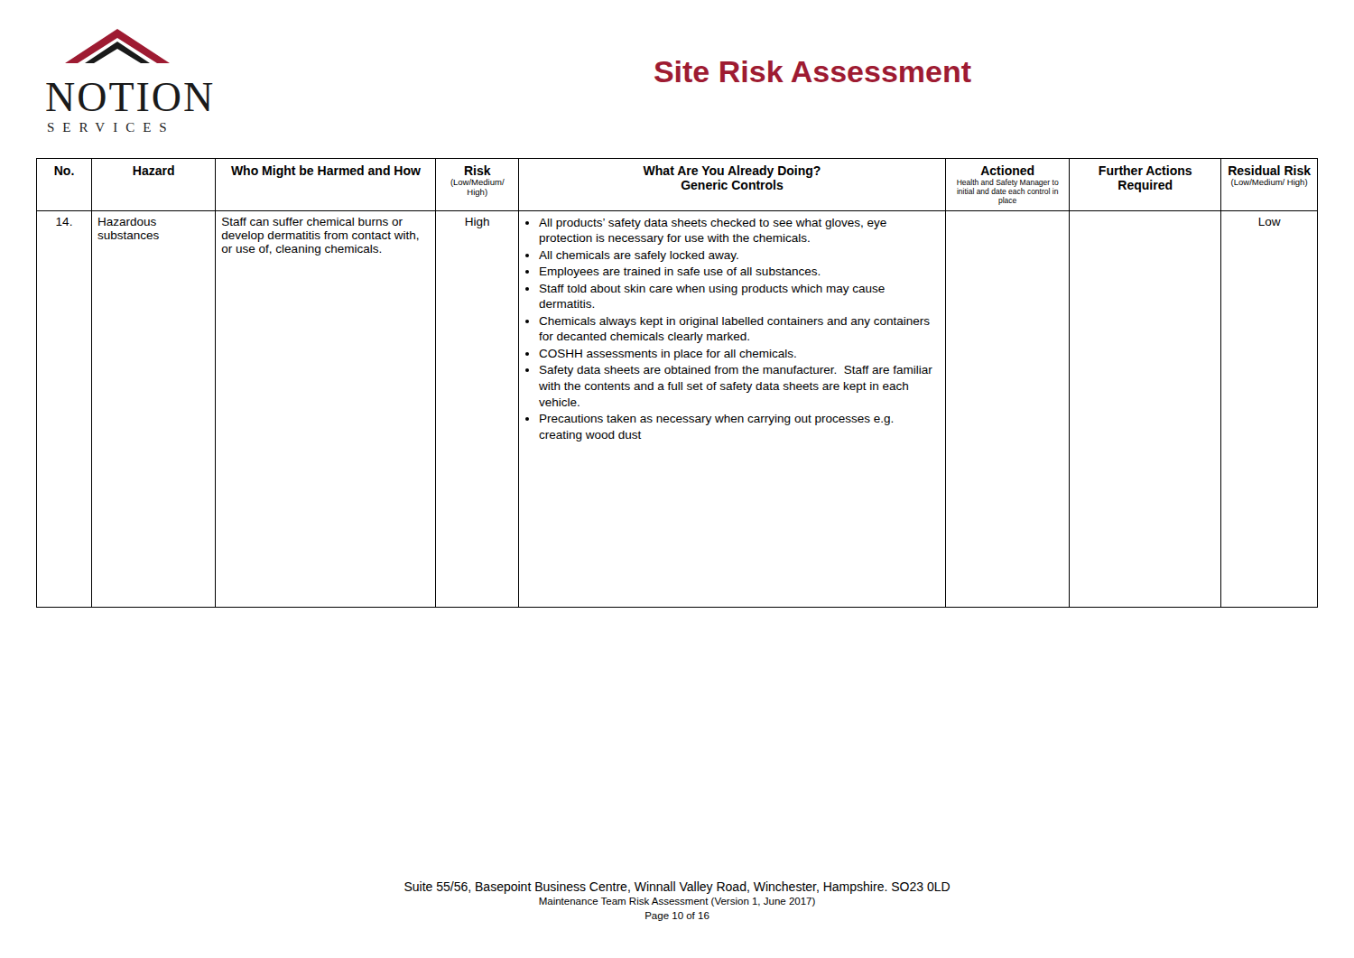NOTION
SERVICES
Site Risk Assessment
| No. | Hazard | Who Might be Harmed and How | Risk (Low/Medium/ High) | What Are You Already Doing? Generic Controls | Actioned Health and Safety Manager to initial and date each control in place | Further Actions Required | Residual Risk (Low/Medium/ High) |
| --- | --- | --- | --- | --- | --- | --- | --- |
| 14. | Hazardous substances | Staff can suffer chemical burns or develop dermatitis from contact with, or use of, cleaning chemicals. | High | All products’ safety data sheets checked to see what gloves, eye protection is necessary for use with the chemicals. All chemicals are safely locked away. Employees are trained in safe use of all substances. Staff told about skin care when using products which may cause dermatitis. Chemicals always kept in original labelled containers and any containers for decanted chemicals clearly marked. COSHH assessments in place for all chemicals. Safety data sheets are obtained from the manufacturer. Staff are familiar with the contents and a full set of safety data sheets are kept in each vehicle. Precautions taken as necessary when carrying out processes e.g. creating wood dust | | | Low |
Suite 55/56, Basepoint Business Centre, Winnall Valley Road, Winchester, Hampshire. SO23 0LD
Maintenance Team Risk Assessment (Version 1, June 2017)
Page 10 of 16